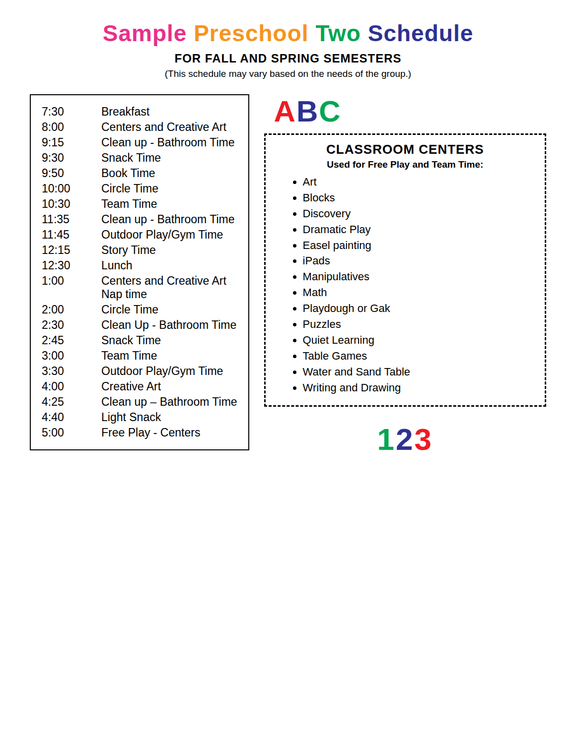Sample Preschool Two Schedule
FOR FALL AND SPRING SEMESTERS
(This schedule may vary based on the needs of the group.)
| 7:30 | Breakfast |
| 8:00 | Centers and Creative Art |
| 9:15 | Clean up - Bathroom Time |
| 9:30 | Snack Time |
| 9:50 | Book Time |
| 10:00 | Circle Time |
| 10:30 | Team Time |
| 11:35 | Clean up - Bathroom Time |
| 11:45 | Outdoor Play/Gym Time |
| 12:15 | Story Time |
| 12:30 | Lunch |
| 1:00 | Centers and Creative Art Nap time |
| 2:00 | Circle Time |
| 2:30 | Clean Up - Bathroom Time |
| 2:45 | Snack Time |
| 3:00 | Team Time |
| 3:30 | Outdoor Play/Gym Time |
| 4:00 | Creative Art |
| 4:25 | Clean up – Bathroom Time |
| 4:40 | Light Snack |
| 5:00 | Free Play - Centers |
ABC
CLASSROOM CENTERS
Used for Free Play and Team Time:
Art
Blocks
Discovery
Dramatic Play
Easel painting
iPads
Manipulatives
Math
Playdough or Gak
Puzzles
Quiet Learning
Table Games
Water and Sand Table
Writing and Drawing
123